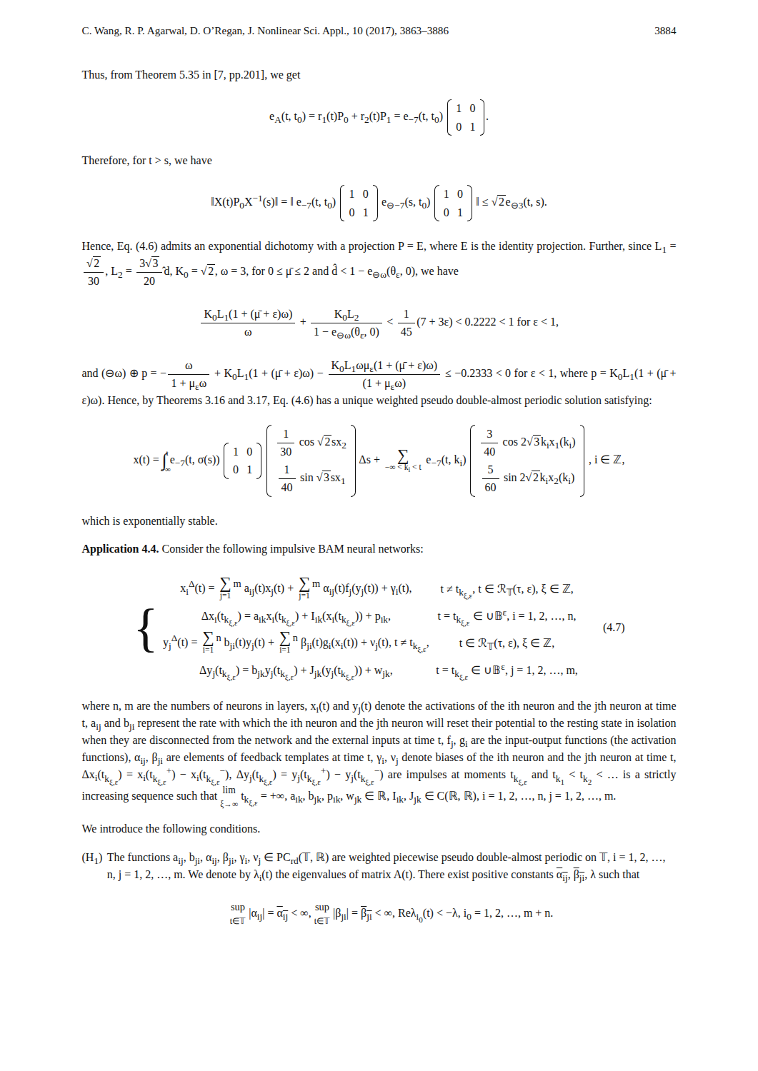C. Wang, R. P. Agarwal, D. O’Regan, J. Nonlinear Sci. Appl., 10 (2017), 3863–3886 3884
Thus, from Theorem 5.35 in [7, pp.201], we get
eA(t, t0) = r1(t)P0 + r2(t)P1 = e−7(t, t0)
| 1 | 0 |
| 0 | 1 |
.
Therefore, for t > s, we have
‖X(t)P0X−1(s)‖ = ‖ e−7(t, t0)
| 1 | 0 |
| 0 | 1 |
e⊖−7(s, t0)
| 1 | 0 |
| 0 | 1 |
‖ ≤ √2e⊖3(t, s).
Hence, Eq. (4.6) admits an exponential dichotomy with a projection P = E, where E is the identity projection. Further, since L1 = √230, L2 = 3√320̂d, K0 = √2, ω = 3, for 0 ≤ μ̄ ≤ 2 and d̂ < 1 − e⊖ω(θε, 0), we have
K0L1(1 + (μ̄ + ε)ω) ω + K0L21 − e⊖ω(θε, 0) < 145(7 + 3ε) < 0.2222 < 1 for ε < 1,
and (⊖ω) ⊕ p = −ω 1 + μεω + K0L1(1 + (μ̄ + ε)ω) − K0L1ωμε(1 + (μ̄ + ε)ω)(1 + μεω) ≤ −0.2333 < 0 for ε < 1, where p = K0L1(1 + (μ̄ + ε)ω). Hence, by Theorems 3.16 and 3.17, Eq. (4.6) has a unique weighted pseudo double-almost periodic solution satisfying:
x(t) = ∫t−∞ e−7(t, σ(s))
| 1 | 0 |
| 0 | 1 |
| 1 30 cos √ 2 sx 2 |
| 1 40 sin √ 3 sx 1 |
Δs + ∑−∞ < ki < t e−7(t, ki)
| 3 40 cos 2 √ 3 k i x 1 (k i ) |
| 5 60 sin 2 √ 2 k i x 2 (k i ) |
, i ∈ ℤ,
which is exponentially stable.
Application 4.4. Consider the following impulsive BAM neural networks:
{
| x i Δ (t) = ∑ j=1 m a ij (t)x j (t) + ∑ j=1 m α ij (t)f j (y j (t)) + γ i (t), | t ≠ t k ξ,ε , t ∈ ℛ 𝕋 (τ, ε), ξ ∈ ℤ, |
| Δx i (t k ξ,ε ) = a ik x i (t k ξ,ε ) + I ik (x i (t k ξ,ε )) + p ik , | t = t k ξ,ε ∈ ∪𝔹 ε , i = 1, 2, …, n, |
| y j Δ (t) = ∑ i=1 n b ji (t)y j (t) + ∑ i=1 n β ji (t)g i (x i (t)) + ν j (t), t ≠ t k ξ,ε , | t ∈ ℛ 𝕋 (τ, ε), ξ ∈ ℤ, |
| Δy j (t k ξ,ε ) = b jk y j (t k ξ,ε ) + J jk (y j (t k ξ,ε )) + w jk , | t = t k ξ,ε ∈ ∪𝔹 ε , j = 1, 2, …, m, |
(4.7)
where n, m are the numbers of neurons in layers, xi(t) and yj(t) denote the activations of the ith neuron and the jth neuron at time t, aij and bji represent the rate with which the ith neuron and the jth neuron will reset their potential to the resting state in isolation when they are disconnected from the network and the external inputs at time t, fj, gi are the input-output functions (the activation functions), αij, βji are elements of feedback templates at time t, γi, νj denote biases of the ith neuron and the jth neuron at time t, Δxi(tkξ,ε) = xi(tkξ,ε+) − xi(tkξ,ε−), Δyj(tkξ,ε) = yj(tkξ,ε+) − yj(tkξ,ε−) are impulses at moments tkξ,ε and tk1 < tk2 < … is a strictly increasing sequence such that lim ξ→∞ tkξ,ε = +∞, aik, bjk, pik, wjk ∈ ℝ, Iik, Jjk ∈ C(ℝ, ℝ), i = 1, 2, …, n, j = 1, 2, …, m.
We introduce the following conditions.
(H1) The functions aij, bji, αij, βji, γi, νj ∈ PCrd(𝕋, ℝ) are weighted piecewise pseudo double-almost periodic on 𝕋, i = 1, 2, …, n, j = 1, 2, …, m. We denote by λi(t) the eigenvalues of matrix A(t). There exist positive constants αij, βji, λ such that
sup t∈𝕋 |αij| = αij < ∞, sup t∈𝕋 |βji| = βji < ∞, Reλi0(t) < −λ, i0 = 1, 2, …, m + n.